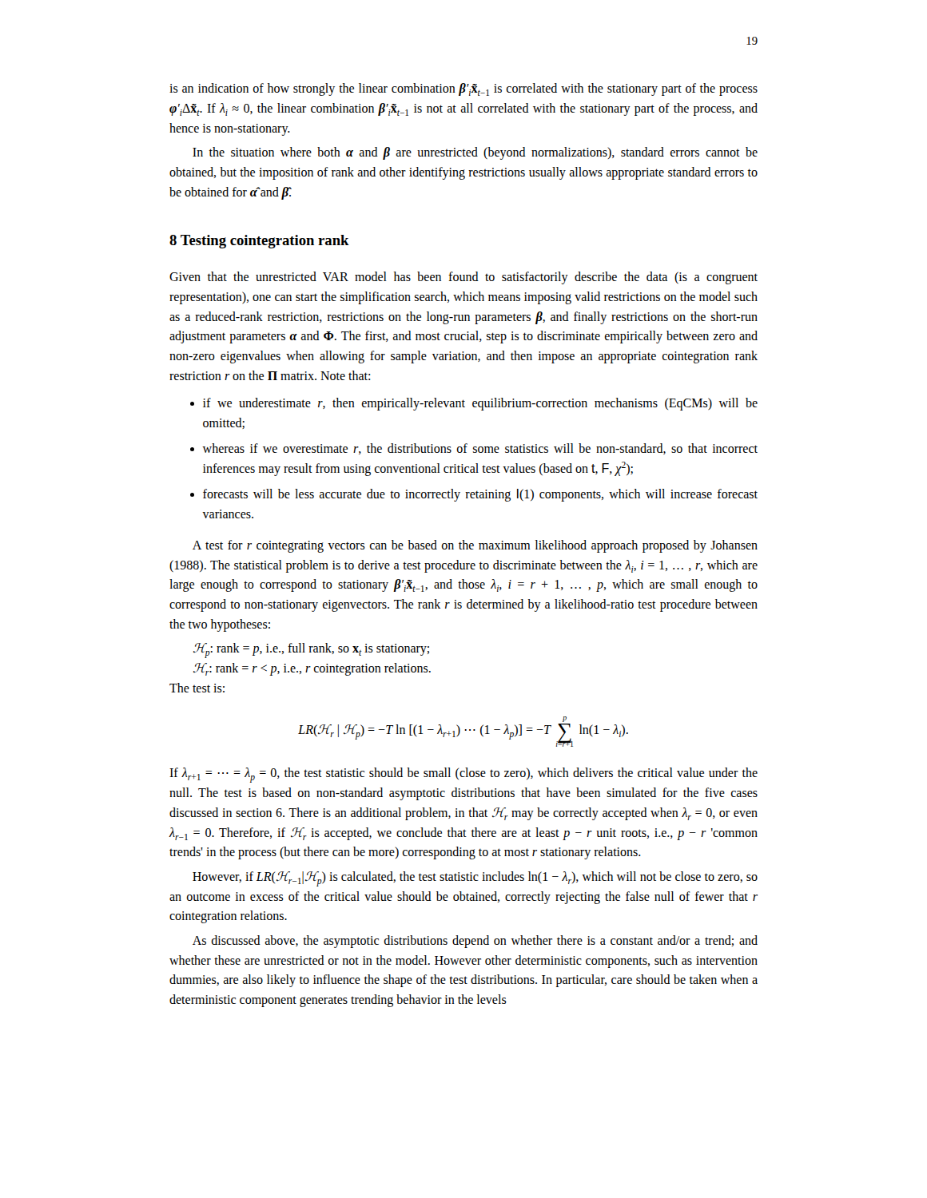19
is an indication of how strongly the linear combination β′i x̃t−1 is correlated with the stationary part of the process φ′i Δx̃t. If λi ≈ 0, the linear combination β′i x̃t−1 is not at all correlated with the stationary part of the process, and hence is non-stationary.
In the situation where both α and β are unrestricted (beyond normalizations), standard errors cannot be obtained, but the imposition of rank and other identifying restrictions usually allows appropriate standard errors to be obtained for α̂ and β̂.
8 Testing cointegration rank
Given that the unrestricted VAR model has been found to satisfactorily describe the data (is a congruent representation), one can start the simplification search, which means imposing valid restrictions on the model such as a reduced-rank restriction, restrictions on the long-run parameters β, and finally restrictions on the short-run adjustment parameters α and Φ. The first, and most crucial, step is to discriminate empirically between zero and non-zero eigenvalues when allowing for sample variation, and then impose an appropriate cointegration rank restriction r on the Π matrix. Note that:
if we underestimate r, then empirically-relevant equilibrium-correction mechanisms (EqCMs) will be omitted;
whereas if we overestimate r, the distributions of some statistics will be non-standard, so that incorrect inferences may result from using conventional critical test values (based on t, F, χ2);
forecasts will be less accurate due to incorrectly retaining I(1) components, which will increase forecast variances.
A test for r cointegrating vectors can be based on the maximum likelihood approach proposed by Johansen (1988). The statistical problem is to derive a test procedure to discriminate between the λi, i = 1, … , r, which are large enough to correspond to stationary β′i x̃t−1, and those λi, i = r + 1, … , p, which are small enough to correspond to non-stationary eigenvectors. The rank r is determined by a likelihood-ratio test procedure between the two hypotheses:
ℋp: rank = p, i.e., full rank, so xt is stationary;
ℋr: rank = r < p, i.e., r cointegration relations.
The test is:
LR(ℋr | ℋp) = −T ln [(1 − λr+1) ⋯ (1 − λp)] = −T p∑i=r+1 ln(1 − λi).
If λr+1 = ⋯ = λp = 0, the test statistic should be small (close to zero), which delivers the critical value under the null. The test is based on non-standard asymptotic distributions that have been simulated for the five cases discussed in section 6. There is an additional problem, in that ℋr may be correctly accepted when λr = 0, or even λr−1 = 0. Therefore, if ℋr is accepted, we conclude that there are at least p − r unit roots, i.e., p − r 'common trends' in the process (but there can be more) corresponding to at most r stationary relations.
However, if LR(ℋr−1|ℋp) is calculated, the test statistic includes ln(1 − λr), which will not be close to zero, so an outcome in excess of the critical value should be obtained, correctly rejecting the false null of fewer that r cointegration relations.
As discussed above, the asymptotic distributions depend on whether there is a constant and/or a trend; and whether these are unrestricted or not in the model. However other deterministic components, such as intervention dummies, are also likely to influence the shape of the test distributions. In particular, care should be taken when a deterministic component generates trending behavior in the levels